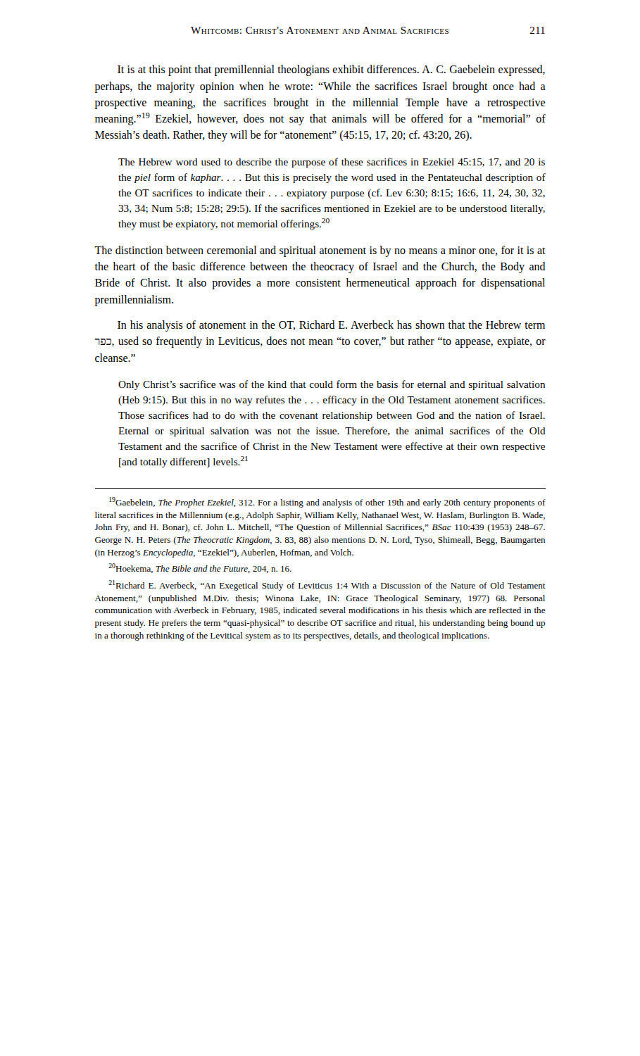Whitcomb: Christ's Atonement and Animal Sacrifices 211
It is at this point that premillennial theologians exhibit differences. A. C. Gaebelein expressed, perhaps, the majority opinion when he wrote: “While the sacrifices Israel brought once had a prospective meaning, the sacrifices brought in the millennial Temple have a retrospective meaning.”19 Ezekiel, however, does not say that animals will be offered for a “memorial” of Messiah’s death. Rather, they will be for “atonement” (45:15, 17, 20; cf. 43:20, 26).
The Hebrew word used to describe the purpose of these sacrifices in Ezekiel 45:15, 17, and 20 is the piel form of kaphar. . . . But this is precisely the word used in the Pentateuchal description of the OT sacrifices to indicate their . . . expiatory purpose (cf. Lev 6:30; 8:15; 16:6, 11, 24, 30, 32, 33, 34; Num 5:8; 15:28; 29:5). If the sacrifices mentioned in Ezekiel are to be understood literally, they must be expiatory, not memorial offerings.20
The distinction between ceremonial and spiritual atonement is by no means a minor one, for it is at the heart of the basic difference between the theocracy of Israel and the Church, the Body and Bride of Christ. It also provides a more consistent hermeneutical approach for dispensational premillennialism.
In his analysis of atonement in the OT, Richard E. Averbeck has shown that the Hebrew term כפר, used so frequently in Leviticus, does not mean “to cover,” but rather “to appease, expiate, or cleanse.”
Only Christ’s sacrifice was of the kind that could form the basis for eternal and spiritual salvation (Heb 9:15). But this in no way refutes the . . . efficacy in the Old Testament atonement sacrifices. Those sacrifices had to do with the covenant relationship between God and the nation of Israel. Eternal or spiritual salvation was not the issue. Therefore, the animal sacrifices of the Old Testament and the sacrifice of Christ in the New Testament were effective at their own respective [and totally different] levels.21
19Gaebelein, The Prophet Ezekiel, 312. For a listing and analysis of other 19th and early 20th century proponents of literal sacrifices in the Millennium (e.g., Adolph Saphir, William Kelly, Nathanael West, W. Haslam, Burlington B. Wade, John Fry, and H. Bonar), cf. John L. Mitchell, “The Question of Millennial Sacrifices,” BSac 110:439 (1953) 248–67. George N. H. Peters (The Theocratic Kingdom, 3. 83, 88) also mentions D. N. Lord, Tyso, Shimeall, Begg, Baumgarten (in Herzog’s Encyclopedia, “Ezekiel”), Auberlen, Hofman, and Volch.
20Hoekema, The Bible and the Future, 204, n. 16.
21Richard E. Averbeck, “An Exegetical Study of Leviticus 1:4 With a Discussion of the Nature of Old Testament Atonement,” (unpublished M.Div. thesis; Winona Lake, IN: Grace Theological Seminary, 1977) 68. Personal communication with Averbeck in February, 1985, indicated several modifications in his thesis which are reflected in the present study. He prefers the term “quasi-physical” to describe OT sacrifice and ritual, his understanding being bound up in a thorough rethinking of the Levitical system as to its perspectives, details, and theological implications.